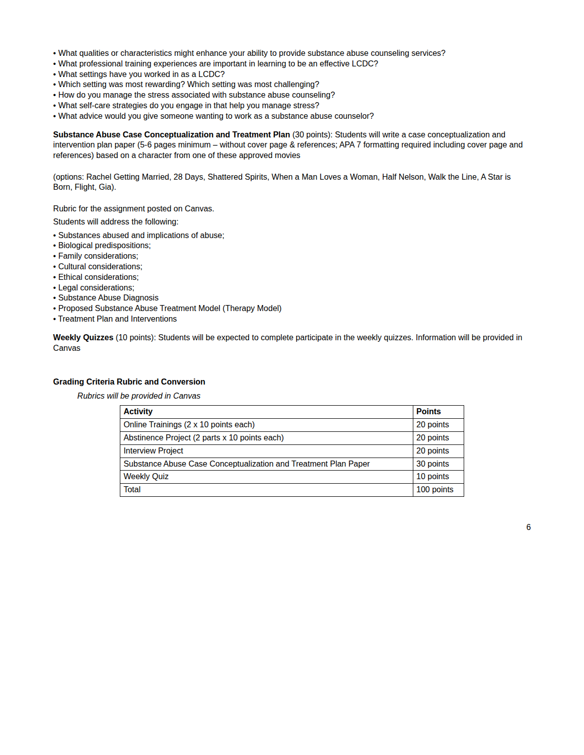• What qualities or characteristics might enhance your ability to provide substance abuse counseling services?
• What professional training experiences are important in learning to be an effective LCDC?
• What settings have you worked in as a LCDC?
• Which setting was most rewarding? Which setting was most challenging?
• How do you manage the stress associated with substance abuse counseling?
• What self-care strategies do you engage in that help you manage stress?
• What advice would you give someone wanting to work as a substance abuse counselor?
Substance Abuse Case Conceptualization and Treatment Plan (30 points): Students will write a case conceptualization and intervention plan paper (5-6 pages minimum – without cover page & references; APA 7 formatting required including cover page and references) based on a character from one of these approved movies
(options: Rachel Getting Married, 28 Days, Shattered Spirits, When a Man Loves a Woman, Half Nelson, Walk the Line, A Star is Born, Flight, Gia).
Rubric for the assignment posted on Canvas.
Students will address the following:
• Substances abused and implications of abuse;
• Biological predispositions;
• Family considerations;
• Cultural considerations;
• Ethical considerations;
• Legal considerations;
• Substance Abuse Diagnosis
• Proposed Substance Abuse Treatment Model (Therapy Model)
• Treatment Plan and Interventions
Weekly Quizzes (10 points): Students will be expected to complete participate in the weekly quizzes. Information will be provided in Canvas
Grading Criteria Rubric and Conversion
Rubrics will be provided in Canvas
| Activity | Points |
| --- | --- |
| Online Trainings (2 x 10 points each) | 20 points |
| Abstinence Project (2 parts x 10 points each) | 20 points |
| Interview Project | 20 points |
| Substance Abuse Case Conceptualization and Treatment Plan Paper | 30 points |
| Weekly Quiz | 10 points |
| Total | 100 points |
6